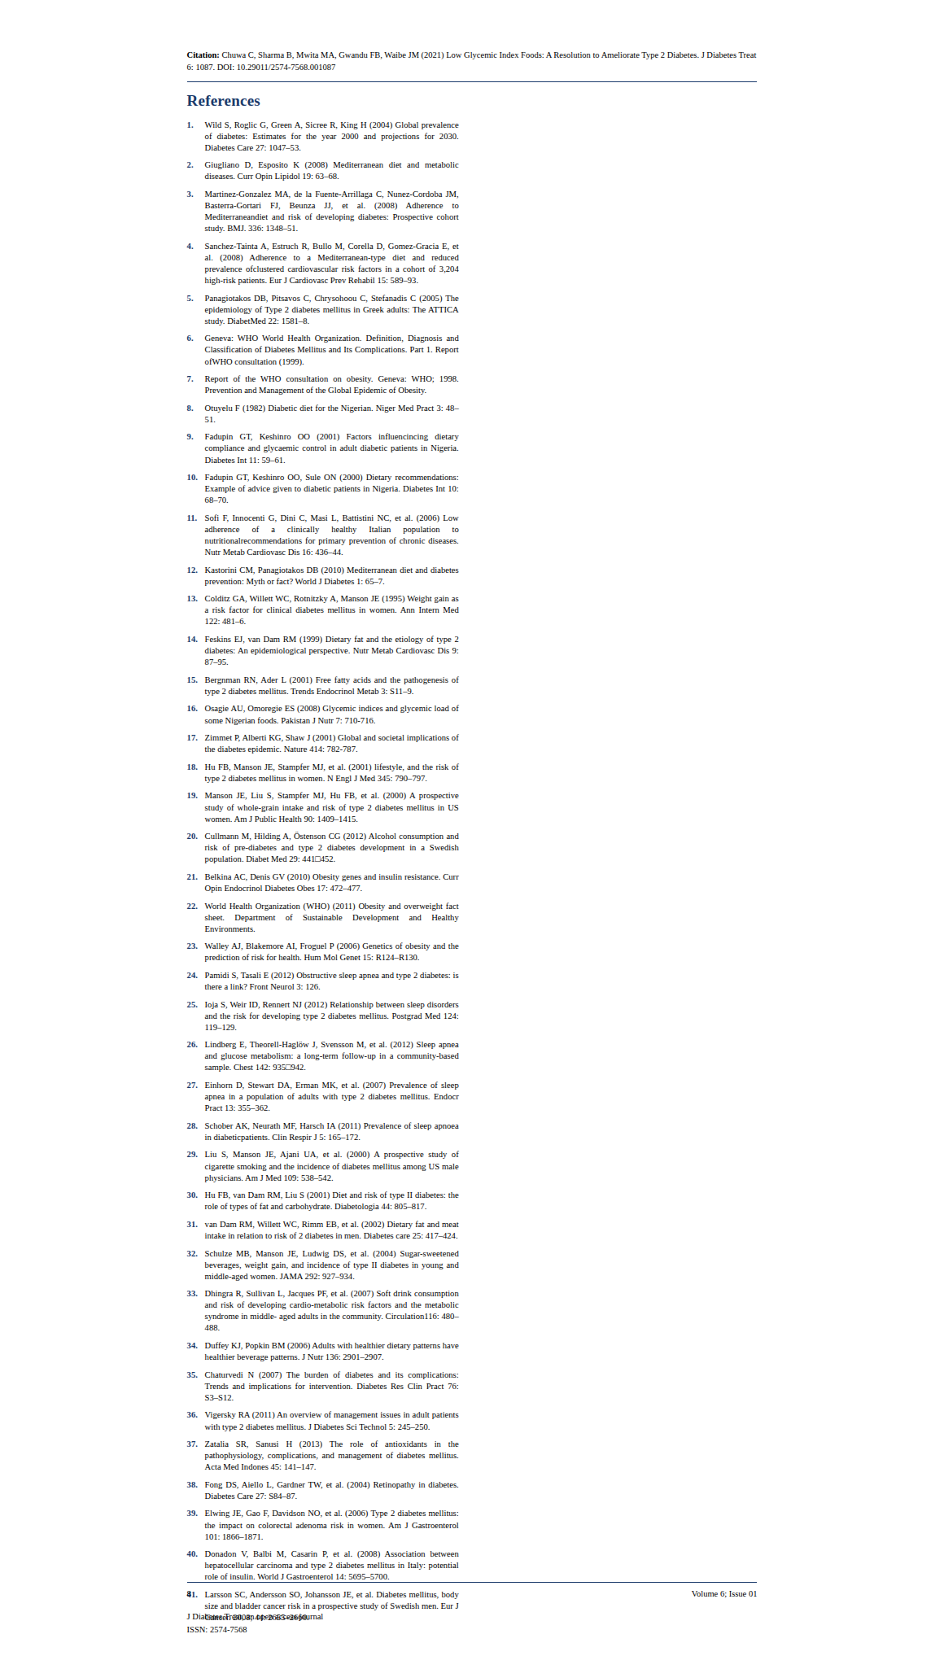Citation: Chuwa C, Sharma B, Mwita MA, Gwandu FB, Waibe JM (2021) Low Glycemic Index Foods: A Resolution to Ameliorate Type 2 Diabetes. J Diabetes Treat 6: 1087. DOI: 10.29011/2574-7568.001087
References
Wild S, Roglic G, Green A, Sicree R, King H (2004) Global prevalence of diabetes: Estimates for the year 2000 and projections for 2030. Diabetes Care 27: 1047–53.
Giugliano D, Esposito K (2008) Mediterranean diet and metabolic diseases. Curr Opin Lipidol 19: 63–68.
Martinez-Gonzalez MA, de la Fuente-Arrillaga C, Nunez-Cordoba JM, Basterra-Gortari FJ, Beunza JJ, et al. (2008) Adherence to Mediterraneandiet and risk of developing diabetes: Prospective cohort study. BMJ. 336: 1348–51.
Sanchez-Tainta A, Estruch R, Bullo M, Corella D, Gomez-Gracia E, et al. (2008) Adherence to a Mediterranean-type diet and reduced prevalence ofclustered cardiovascular risk factors in a cohort of 3,204 high-risk patients. Eur J Cardiovasc Prev Rehabil 15: 589–93.
Panagiotakos DB, Pitsavos C, Chrysohoou C, Stefanadis C (2005) The epidemiology of Type 2 diabetes mellitus in Greek adults: The ATTICA study. DiabetMed 22: 1581–8.
Geneva: WHO World Health Organization. Definition, Diagnosis and Classification of Diabetes Mellitus and Its Complications. Part 1. Report ofWHO consultation (1999).
Report of the WHO consultation on obesity. Geneva: WHO; 1998. Prevention and Management of the Global Epidemic of Obesity.
Otuyelu F (1982) Diabetic diet for the Nigerian. Niger Med Pract 3: 48–51.
Fadupin GT, Keshinro OO (2001) Factors influencincing dietary compliance and glycaemic control in adult diabetic patients in Nigeria. Diabetes Int 11: 59–61.
Fadupin GT, Keshinro OO, Sule ON (2000) Dietary recommendations: Example of advice given to diabetic patients in Nigeria. Diabetes Int 10: 68–70.
Sofi F, Innocenti G, Dini C, Masi L, Battistini NC, et al. (2006) Low adherence of a clinically healthy Italian population to nutritionalrecommendations for primary prevention of chronic diseases. Nutr Metab Cardiovasc Dis 16: 436–44.
Kastorini CM, Panagiotakos DB (2010) Mediterranean diet and diabetes prevention: Myth or fact? World J Diabetes 1: 65–7.
Colditz GA, Willett WC, Rotnitzky A, Manson JE (1995) Weight gain as a risk factor for clinical diabetes mellitus in women. Ann Intern Med 122: 481–6.
Feskins EJ, van Dam RM (1999) Dietary fat and the etiology of type 2 diabetes: An epidemiological perspective. Nutr Metab Cardiovasc Dis 9: 87–95.
Bergnman RN, Ader L (2001) Free fatty acids and the pathogenesis of type 2 diabetes mellitus. Trends Endocrinol Metab 3: S11–9.
Osagie AU, Omoregie ES (2008) Glycemic indices and glycemic load of some Nigerian foods. Pakistan J Nutr 7: 710-716.
Zimmet P, Alberti KG, Shaw J (2001) Global and societal implications of the diabetes epidemic. Nature 414: 782-787.
Hu FB, Manson JE, Stampfer MJ, et al. (2001) lifestyle, and the risk of type 2 diabetes mellitus in women. N Engl J Med 345: 790–797.
Manson JE, Liu S, Stampfer MJ, Hu FB, et al. (2000) A prospective study of whole-grain intake and risk of type 2 diabetes mellitus in US women. Am J Public Health 90: 1409–1415.
Cullmann M, Hilding A, Östenson CG (2012) Alcohol consumption and risk of pre-diabetes and type 2 diabetes development in a Swedish population. Diabet Med 29: 441□452.
Belkina AC, Denis GV (2010) Obesity genes and insulin resistance. Curr Opin Endocrinol Diabetes Obes 17: 472–477.
World Health Organization (WHO) (2011) Obesity and overweight fact sheet. Department of Sustainable Development and Healthy Environments.
Walley AJ, Blakemore AI, Froguel P (2006) Genetics of obesity and the prediction of risk for health. Hum Mol Genet 15: R124–R130.
Pamidi S, Tasali E (2012) Obstructive sleep apnea and type 2 diabetes: is there a link? Front Neurol 3: 126.
Ioja S, Weir ID, Rennert NJ (2012) Relationship between sleep disorders and the risk for developing type 2 diabetes mellitus. Postgrad Med 124: 119–129.
Lindberg E, Theorell-Haglöw J, Svensson M, et al. (2012) Sleep apnea and glucose metabolism: a long-term follow-up in a community-based sample. Chest 142: 935□942.
Einhorn D, Stewart DA, Erman MK, et al. (2007) Prevalence of sleep apnea in a population of adults with type 2 diabetes mellitus. Endocr Pract 13: 355–362.
Schober AK, Neurath MF, Harsch IA (2011) Prevalence of sleep apnoea in diabeticpatients. Clin Respir J 5: 165–172.
Liu S, Manson JE, Ajani UA, et al. (2000) A prospective study of cigarette smoking and the incidence of diabetes mellitus among US male physicians. Am J Med 109: 538–542.
Hu FB, van Dam RM, Liu S (2001) Diet and risk of type II diabetes: the role of types of fat and carbohydrate. Diabetologia 44: 805–817.
van Dam RM, Willett WC, Rimm EB, et al. (2002) Dietary fat and meat intake in relation to risk of 2 diabetes in men. Diabetes care 25: 417–424.
Schulze MB, Manson JE, Ludwig DS, et al. (2004) Sugar-sweetened beverages, weight gain, and incidence of type II diabetes in young and middle-aged women. JAMA 292: 927–934.
Dhingra R, Sullivan L, Jacques PF, et al. (2007) Soft drink consumption and risk of developing cardio-metabolic risk factors and the metabolic syndrome in middle- aged adults in the community. Circulation116: 480–488.
Duffey KJ, Popkin BM (2006) Adults with healthier dietary patterns have healthier beverage patterns. J Nutr 136: 2901–2907.
Chaturvedi N (2007) The burden of diabetes and its complications: Trends and implications for intervention. Diabetes Res Clin Pract 76: S3–S12.
Vigersky RA (2011) An overview of management issues in adult patients with type 2 diabetes mellitus. J Diabetes Sci Technol 5: 245–250.
Zatalia SR, Sanusi H (2013) The role of antioxidants in the pathophysiology, complications, and management of diabetes mellitus. Acta Med Indones 45: 141–147.
Fong DS, Aiello L, Gardner TW, et al. (2004) Retinopathy in diabetes. Diabetes Care 27: S84–87.
Elwing JE, Gao F, Davidson NO, et al. (2006) Type 2 diabetes mellitus: the impact on colorectal adenoma risk in women. Am J Gastroenterol 101: 1866–1871.
Donadon V, Balbi M, Casarin P, et al. (2008) Association between hepatocellular carcinoma and type 2 diabetes mellitus in Italy: potential role of insulin. World J Gastroenterol 14: 5695–5700.
Larsson SC, Andersson SO, Johansson JE, et al. Diabetes mellitus, body size and bladder cancer risk in a prospective study of Swedish men. Eur J Cancer. 2008; 44: 2655–2660.
8
Volume 6; Issue 01
J Diabetes Treat, an open access journal
ISSN: 2574-7568